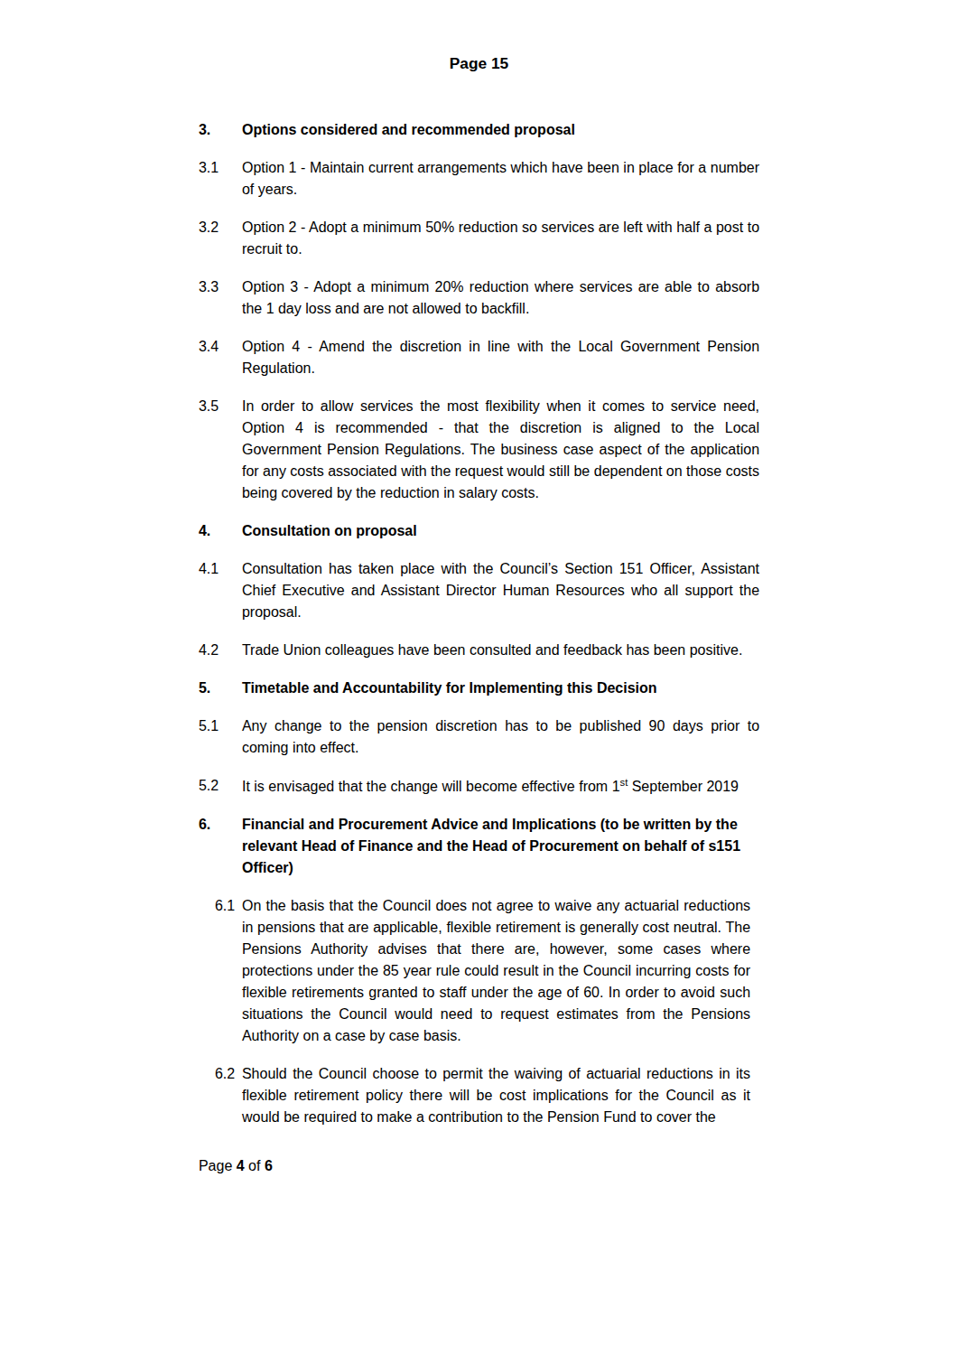Page 15
3.
Options considered and recommended proposal
3.1
Option 1 - Maintain current arrangements which have been in place for a number of years.
3.2
Option 2 - Adopt a minimum 50% reduction so services are left with half a post to recruit to.
3.3
Option 3 - Adopt a minimum 20% reduction where services are able to absorb the 1 day loss and are not allowed to backfill.
3.4
Option 4 - Amend the discretion in line with the Local Government Pension Regulation.
3.5
In order to allow services the most flexibility when it comes to service need, Option 4 is recommended - that the discretion is aligned to the Local Government Pension Regulations. The business case aspect of the application for any costs associated with the request would still be dependent on those costs being covered by the reduction in salary costs.
4.
Consultation on proposal
4.1
Consultation has taken place with the Council’s Section 151 Officer, Assistant Chief Executive and Assistant Director Human Resources who all support the proposal.
4.2
Trade Union colleagues have been consulted and feedback has been positive.
5.
Timetable and Accountability for Implementing this Decision
5.1
Any change to the pension discretion has to be published 90 days prior to coming into effect.
5.2
It is envisaged that the change will become effective from 1st September 2019
6.
Financial and Procurement Advice and Implications (to be written by the relevant Head of Finance and the Head of Procurement on behalf of s151 Officer)
6.1
On the basis that the Council does not agree to waive any actuarial reductions in pensions that are applicable, flexible retirement is generally cost neutral. The Pensions Authority advises that there are, however, some cases where protections under the 85 year rule could result in the Council incurring costs for flexible retirements granted to staff under the age of 60. In order to avoid such situations the Council would need to request estimates from the Pensions Authority on a case by case basis.
6.2
Should the Council choose to permit the waiving of actuarial reductions in its flexible retirement policy there will be cost implications for the Council as it would be required to make a contribution to the Pension Fund to cover the
Page 4 of 6